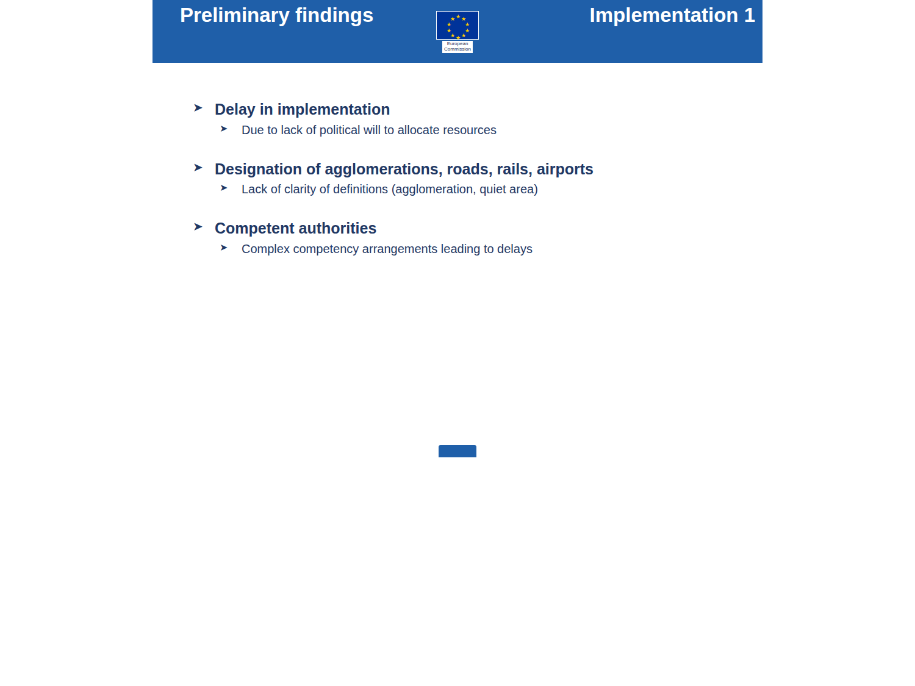Preliminary findings
★ ★ ★ ★ ★ ★ ★ ★ ★ ★
European
Commission
Implementation 1
Delay in implementation
Due to lack of political will to allocate resources
Designation of agglomerations, roads, rails, airports
Lack of clarity of definitions (agglomeration, quiet area)
Competent authorities
Complex competency arrangements leading to delays